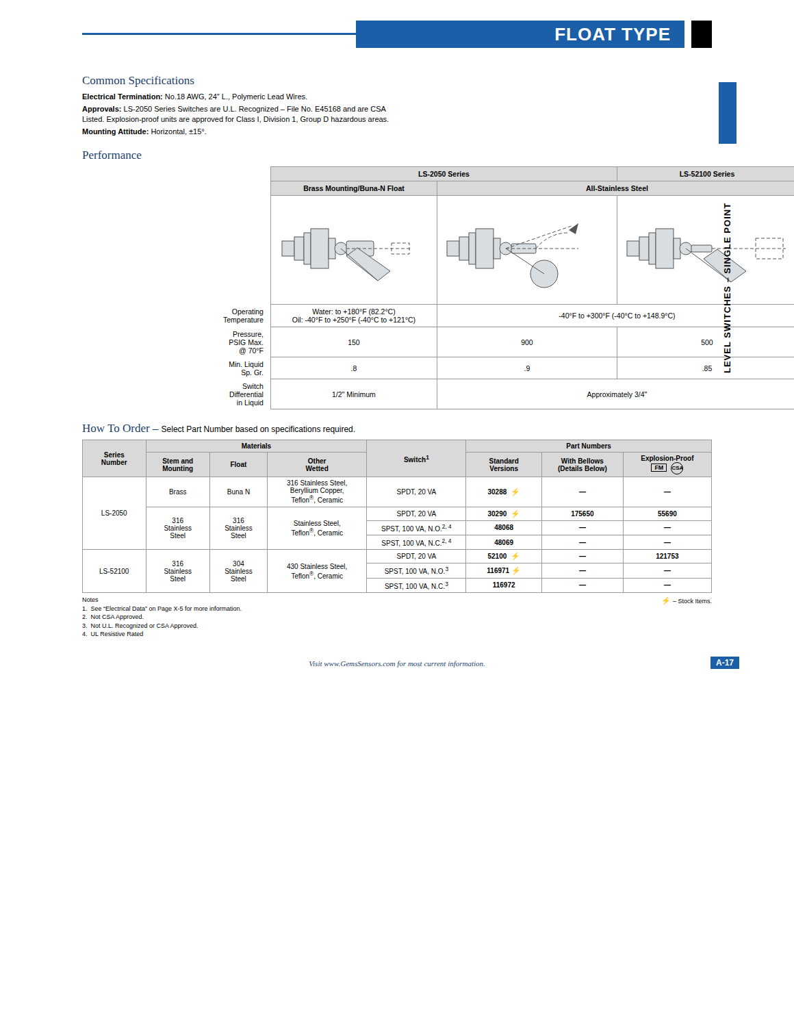FLOAT TYPE
LEVEL SWITCHES – SINGLE POINT
Common Specifications
Electrical Termination: No.18 AWG, 24″ L., Polymeric Lead Wires.
Approvals: LS-2050 Series Switches are U.L. Recognized – File No. E45168 and are CSA
Listed. Explosion-proof units are approved for Class I, Division 1, Group D hazardous areas.
Mounting Attitude: Horizontal, ±15°.
Performance
| | LS-2050 Series | LS-52100 Series |
| | Brass Mounting/Buna-N Float | All-Stainless Steel |
| Operating Temperature | Water: to +180°F (82.2°C) Oil: -40°F to +250°F (-40°C to +121°C) | -40°F to +300°F (-40°C to +148.9°C) |
| Pressure, PSIG Max. @ 70°F | 150 | 900 | 500 |
| Min. Liquid Sp. Gr. | .8 | .9 | .85 |
| Switch Differential in Liquid | 1/2" Minimum | Approximately 3/4" |
How To Order – Select Part Number based on specifications required.
| Series Number | Materials | Switch 1 | Part Numbers |
| --- | --- | --- | --- |
| Stem and Mounting | Float | Other Wetted | Standard Versions | With Bellows (Details Below) | Explosion-Proof FM CSA |
| LS-2050 | Brass | Buna N | 316 Stainless Steel, Beryllium Copper, Teflon ® , Ceramic | SPDT, 20 VA | 30288 ⚡ | — | — |
| 316 Stainless Steel | 316 Stainless Steel | Stainless Steel, Teflon ® , Ceramic | SPDT, 20 VA | 30290 ⚡ | 175650 | 55690 |
| SPST, 100 VA, N.O. 2, 4 | 48068 | — | — |
| SPST, 100 VA, N.C. 2, 4 | 48069 | — | — |
| LS-52100 | 316 Stainless Steel | 304 Stainless Steel | 430 Stainless Steel, Teflon ® , Ceramic | SPDT, 20 VA | 52100 ⚡ | — | 121753 |
| SPST, 100 VA, N.O. 3 | 116971 ⚡ | — | — |
| SPST, 100 VA, N.C. 3 | 116972 | — | — |
⚡ – Stock Items. Notes
1. See “Electrical Data” on Page X-5 for more information.
2. Not CSA Approved.
3. Not U.L. Recognized or CSA Approved.
4. UL Resistive Rated
Visit www.GemsSensors.com for most current information. A-17